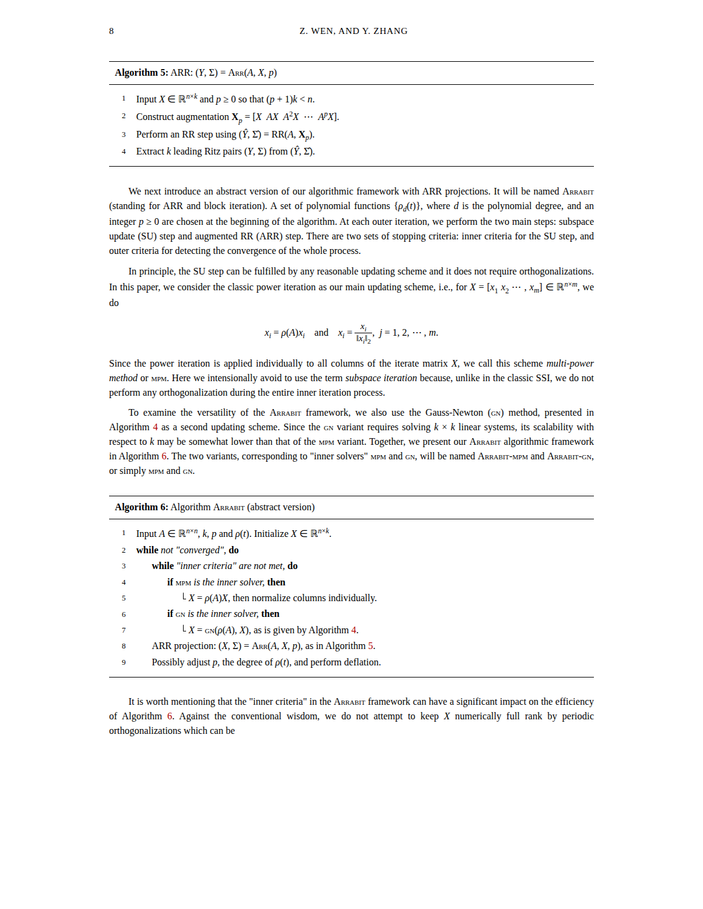8 Z. WEN, AND Y. ZHANG
Algorithm 5: ARR: (Y, Σ) = Arr(A, X, p)
Input X ∈ ℝn×k and p ≥ 0 so that (p + 1)k < n.
Construct augmentation Xp = [X AX A2X ⋯ ApX].
Perform an RR step using (Ŷ, Σ̂) = RR(A, Xp).
Extract k leading Ritz pairs (Y, Σ) from (Ŷ, Σ̂).
We next introduce an abstract version of our algorithmic framework with ARR projections. It will be named Arrabit (standing for ARR and block iteration). A set of polynomial functions {ρd(t)}, where d is the polynomial degree, and an integer p ≥ 0 are chosen at the beginning of the algorithm. At each outer iteration, we perform the two main steps: subspace update (SU) step and augmented RR (ARR) step. There are two sets of stopping criteria: inner criteria for the SU step, and outer criteria for detecting the convergence of the whole process.
In principle, the SU step can be fulfilled by any reasonable updating scheme and it does not require orthogonalizations. In this paper, we consider the classic power iteration as our main updating scheme, i.e., for X = [x1 x2 ⋯ , xm] ∈ ℝn×m, we do
xi = ρ(A)xi and xi = xi‖xi‖2, j = 1, 2, ⋯ , m.
Since the power iteration is applied individually to all columns of the iterate matrix X, we call this scheme multi-power method or mpm. Here we intensionally avoid to use the term subspace iteration because, unlike in the classic SSI, we do not perform any orthogonalization during the entire inner iteration process.
To examine the versatility of the Arrabit framework, we also use the Gauss-Newton (gn) method, presented in Algorithm 4 as a second updating scheme. Since the gn variant requires solving k × k linear systems, its scalability with respect to k may be somewhat lower than that of the mpm variant. Together, we present our Arrabit algorithmic framework in Algorithm 6. The two variants, corresponding to "inner solvers" mpm and gn, will be named Arrabit-mpm and Arrabit-gn, or simply mpm and gn.
Algorithm 6: Algorithm Arrabit (abstract version)
Input A ∈ ℝn×n, k, p and ρ(t). Initialize X ∈ ℝn×k.
while not "converged", do
while "inner criteria" are not met, do
if mpm is the inner solver, then
X = ρ(A)X, then normalize columns individually.
if gn is the inner solver, then
X = gn(ρ(A), X), as is given by Algorithm 4.
ARR projection: (X, Σ) = Arr(A, X, p), as in Algorithm 5.
Possibly adjust p, the degree of ρ(t), and perform deflation.
It is worth mentioning that the "inner criteria" in the Arrabit framework can have a significant impact on the efficiency of Algorithm 6. Against the conventional wisdom, we do not attempt to keep X numerically full rank by periodic orthogonalizations which can be